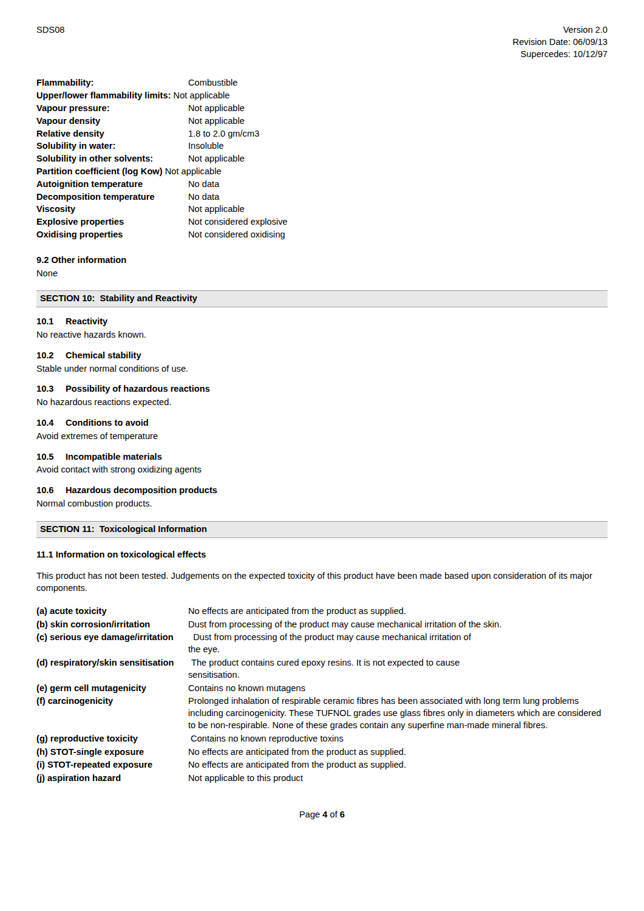SDS08
Version 2.0
Revision Date: 06/09/13
Supercedes: 10/12/97
Flammability: Combustible
Upper/lower flammability limits: Not applicable
Vapour pressure: Not applicable
Vapour density Not applicable
Relative density 1.8 to 2.0 gm/cm3
Solubility in water: Insoluble
Solubility in other solvents: Not applicable
Partition coefficient (log Kow) Not applicable
Autoignition temperature No data
Decomposition temperature No data
Viscosity Not applicable
Explosive properties Not considered explosive
Oxidising properties Not considered oxidising
9.2 Other information
None
SECTION 10: Stability and Reactivity
10.1 Reactivity
No reactive hazards known.
10.2 Chemical stability
Stable under normal conditions of use.
10.3 Possibility of hazardous reactions
No hazardous reactions expected.
10.4 Conditions to avoid
Avoid extremes of temperature
10.5 Incompatible materials
Avoid contact with strong oxidizing agents
10.6 Hazardous decomposition products
Normal combustion products.
SECTION 11: Toxicological Information
11.1 Information on toxicological effects
This product has not been tested. Judgements on the expected toxicity of this product have been made based upon consideration of its major components.
(a) acute toxicity
No effects are anticipated from the product as supplied.
(b) skin corrosion/irritation
Dust from processing of the product may cause mechanical irritation of the skin.
(c) serious eye damage/irritation Dust from processing of the product may cause mechanical irritation of
the eye.
(d) respiratory/skin sensitisation The product contains cured epoxy resins. It is not expected to cause
sensitisation.
(e) germ cell mutagenicity
Contains no known mutagens
(f) carcinogenicity
Prolonged inhalation of respirable ceramic fibres has been associated with long term lung problems including carcinogenicity. These TUFNOL grades use glass fibres only in diameters which are considered to be non-respirable. None of these grades contain any superfine man-made mineral fibres.
(g) reproductive toxicity
Contains no known reproductive toxins
(h) STOT-single exposure
No effects are anticipated from the product as supplied.
(i) STOT-repeated exposure
No effects are anticipated from the product as supplied.
(j) aspiration hazard
Not applicable to this product
Page 4 of 6